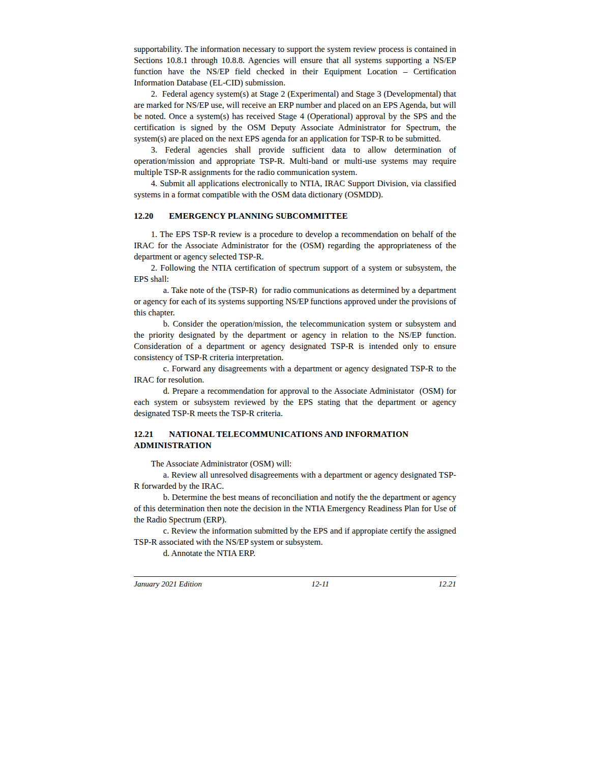supportability. The information necessary to support the system review process is contained in Sections 10.8.1 through 10.8.8. Agencies will ensure that all systems supporting a NS/EP function have the NS/EP field checked in their Equipment Location – Certification Information Database (EL-CID) submission.
2. Federal agency system(s) at Stage 2 (Experimental) and Stage 3 (Developmental) that are marked for NS/EP use, will receive an ERP number and placed on an EPS Agenda, but will be noted. Once a system(s) has received Stage 4 (Operational) approval by the SPS and the certification is signed by the OSM Deputy Associate Administrator for Spectrum, the system(s) are placed on the next EPS agenda for an application for TSP-R to be submitted.
3. Federal agencies shall provide sufficient data to allow determination of operation/mission and appropriate TSP-R. Multi-band or multi-use systems may require multiple TSP-R assignments for the radio communication system.
4. Submit all applications electronically to NTIA, IRAC Support Division, via classified systems in a format compatible with the OSM data dictionary (OSMDD).
12.20 EMERGENCY PLANNING SUBCOMMITTEE
1. The EPS TSP-R review is a procedure to develop a recommendation on behalf of the IRAC for the Associate Administrator for the (OSM) regarding the appropriateness of the department or agency selected TSP-R.
2. Following the NTIA certification of spectrum support of a system or subsystem, the EPS shall:
a. Take note of the (TSP-R) for radio communications as determined by a department or agency for each of its systems supporting NS/EP functions approved under the provisions of this chapter.
b. Consider the operation/mission, the telecommunication system or subsystem and the priority designated by the department or agency in relation to the NS/EP function. Consideration of a department or agency designated TSP-R is intended only to ensure consistency of TSP-R criteria interpretation.
c. Forward any disagreements with a department or agency designated TSP-R to the IRAC for resolution.
d. Prepare a recommendation for approval to the Associate Administator (OSM) for each system or subsystem reviewed by the EPS stating that the department or agency designated TSP-R meets the TSP-R criteria.
12.21 NATIONAL TELECOMMUNICATIONS AND INFORMATION ADMINISTRATION
The Associate Administrator (OSM) will:
a. Review all unresolved disagreements with a department or agency designated TSP-R forwarded by the IRAC.
b. Determine the best means of reconciliation and notify the the department or agency of this determination then note the decision in the NTIA Emergency Readiness Plan for Use of the Radio Spectrum (ERP).
c. Review the information submitted by the EPS and if appropiate certify the assigned TSP-R associated with the NS/EP system or subsystem.
d. Annotate the NTIA ERP.
January 2021 Edition
12-11
12.21